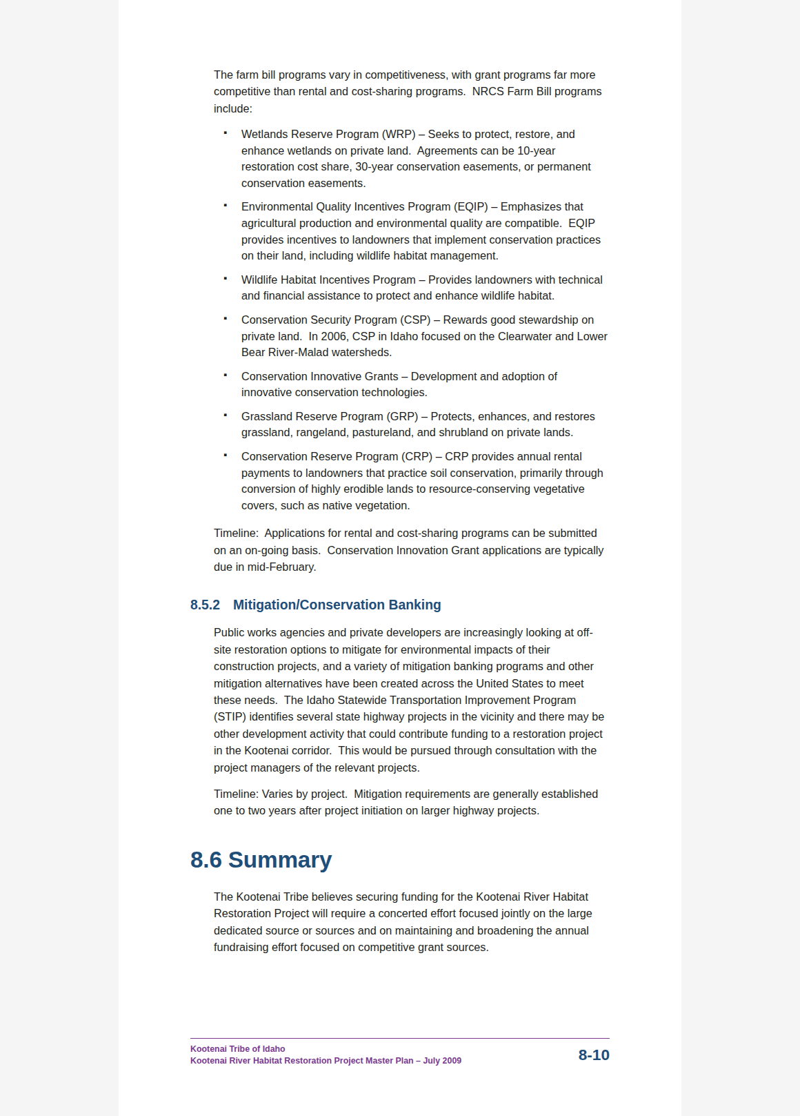The farm bill programs vary in competitiveness, with grant programs far more competitive than rental and cost-sharing programs. NRCS Farm Bill programs include:
Wetlands Reserve Program (WRP) – Seeks to protect, restore, and enhance wetlands on private land. Agreements can be 10-year restoration cost share, 30-year conservation easements, or permanent conservation easements.
Environmental Quality Incentives Program (EQIP) – Emphasizes that agricultural production and environmental quality are compatible. EQIP provides incentives to landowners that implement conservation practices on their land, including wildlife habitat management.
Wildlife Habitat Incentives Program – Provides landowners with technical and financial assistance to protect and enhance wildlife habitat.
Conservation Security Program (CSP) – Rewards good stewardship on private land. In 2006, CSP in Idaho focused on the Clearwater and Lower Bear River-Malad watersheds.
Conservation Innovative Grants – Development and adoption of innovative conservation technologies.
Grassland Reserve Program (GRP) – Protects, enhances, and restores grassland, rangeland, pastureland, and shrubland on private lands.
Conservation Reserve Program (CRP) – CRP provides annual rental payments to landowners that practice soil conservation, primarily through conversion of highly erodible lands to resource-conserving vegetative covers, such as native vegetation.
Timeline: Applications for rental and cost-sharing programs can be submitted on an on-going basis. Conservation Innovation Grant applications are typically due in mid-February.
8.5.2 Mitigation/Conservation Banking
Public works agencies and private developers are increasingly looking at off-site restoration options to mitigate for environmental impacts of their construction projects, and a variety of mitigation banking programs and other mitigation alternatives have been created across the United States to meet these needs. The Idaho Statewide Transportation Improvement Program (STIP) identifies several state highway projects in the vicinity and there may be other development activity that could contribute funding to a restoration project in the Kootenai corridor. This would be pursued through consultation with the project managers of the relevant projects.
Timeline: Varies by project. Mitigation requirements are generally established one to two years after project initiation on larger highway projects.
8.6 Summary
The Kootenai Tribe believes securing funding for the Kootenai River Habitat Restoration Project will require a concerted effort focused jointly on the large dedicated source or sources and on maintaining and broadening the annual fundraising effort focused on competitive grant sources.
Kootenai Tribe of Idaho
Kootenai River Habitat Restoration Project Master Plan – July 2009
8-10